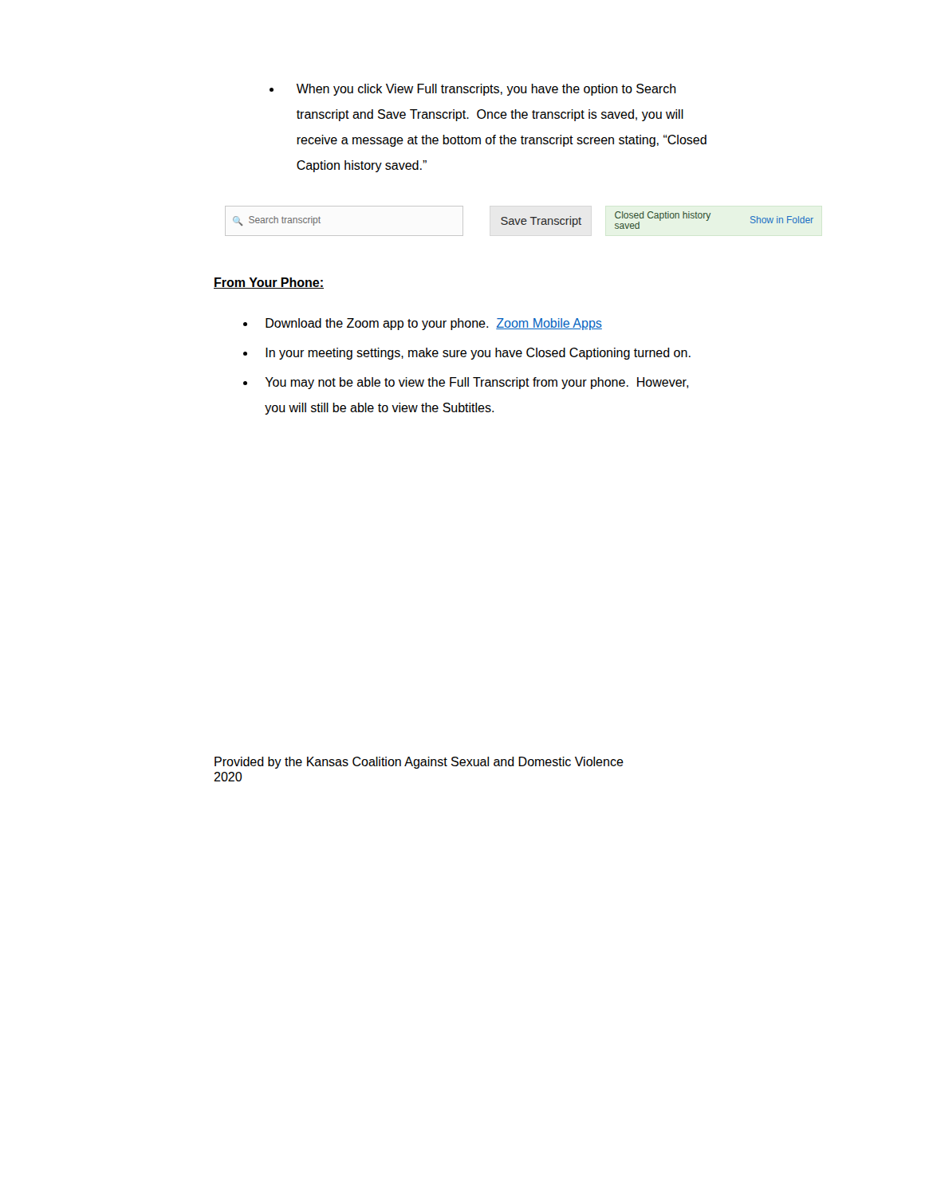When you click View Full transcripts, you have the option to Search transcript and Save Transcript. Once the transcript is saved, you will receive a message at the bottom of the transcript screen stating, “Closed Caption history saved.”
🔍Search transcript
Save Transcript
Closed Caption history saved Show in Folder
From Your Phone:
Download the Zoom app to your phone. Zoom Mobile Apps
In your meeting settings, make sure you have Closed Captioning turned on.
You may not be able to view the Full Transcript from your phone. However, you will still be able to view the Subtitles.
Provided by the Kansas Coalition Against Sexual and Domestic Violence
2020